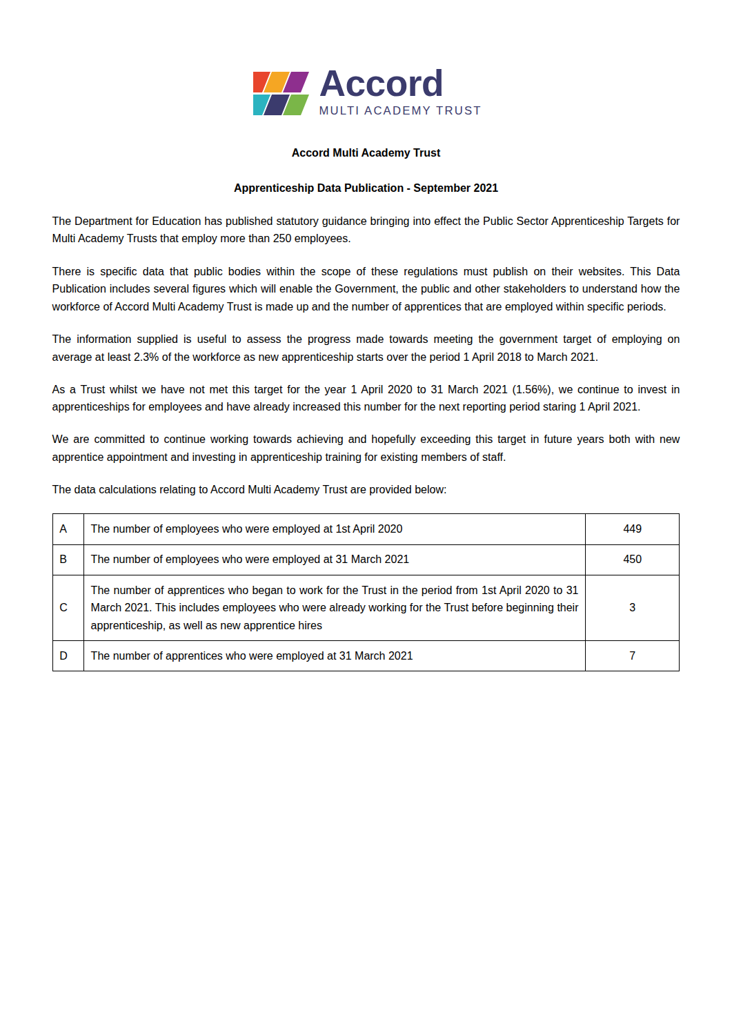Accord
MULTI ACADEMY TRUST
Accord Multi Academy Trust
Apprenticeship Data Publication - September 2021
The Department for Education has published statutory guidance bringing into effect the Public Sector Apprenticeship Targets for Multi Academy Trusts that employ more than 250 employees.
There is specific data that public bodies within the scope of these regulations must publish on their websites. This Data Publication includes several figures which will enable the Government, the public and other stakeholders to understand how the workforce of Accord Multi Academy Trust is made up and the number of apprentices that are employed within specific periods.
The information supplied is useful to assess the progress made towards meeting the government target of employing on average at least 2.3% of the workforce as new apprenticeship starts over the period 1 April 2018 to March 2021.
As a Trust whilst we have not met this target for the year 1 April 2020 to 31 March 2021 (1.56%), we continue to invest in apprenticeships for employees and have already increased this number for the next reporting period staring 1 April 2021.
We are committed to continue working towards achieving and hopefully exceeding this target in future years both with new apprentice appointment and investing in apprenticeship training for existing members of staff.
The data calculations relating to Accord Multi Academy Trust are provided below:
| A | The number of employees who were employed at 1st April 2020 | 449 |
| B | The number of employees who were employed at 31 March 2021 | 450 |
| C | The number of apprentices who began to work for the Trust in the period from 1st April 2020 to 31 March 2021. This includes employees who were already working for the Trust before beginning their apprenticeship, as well as new apprentice hires | 3 |
| D | The number of apprentices who were employed at 31 March 2021 | 7 |